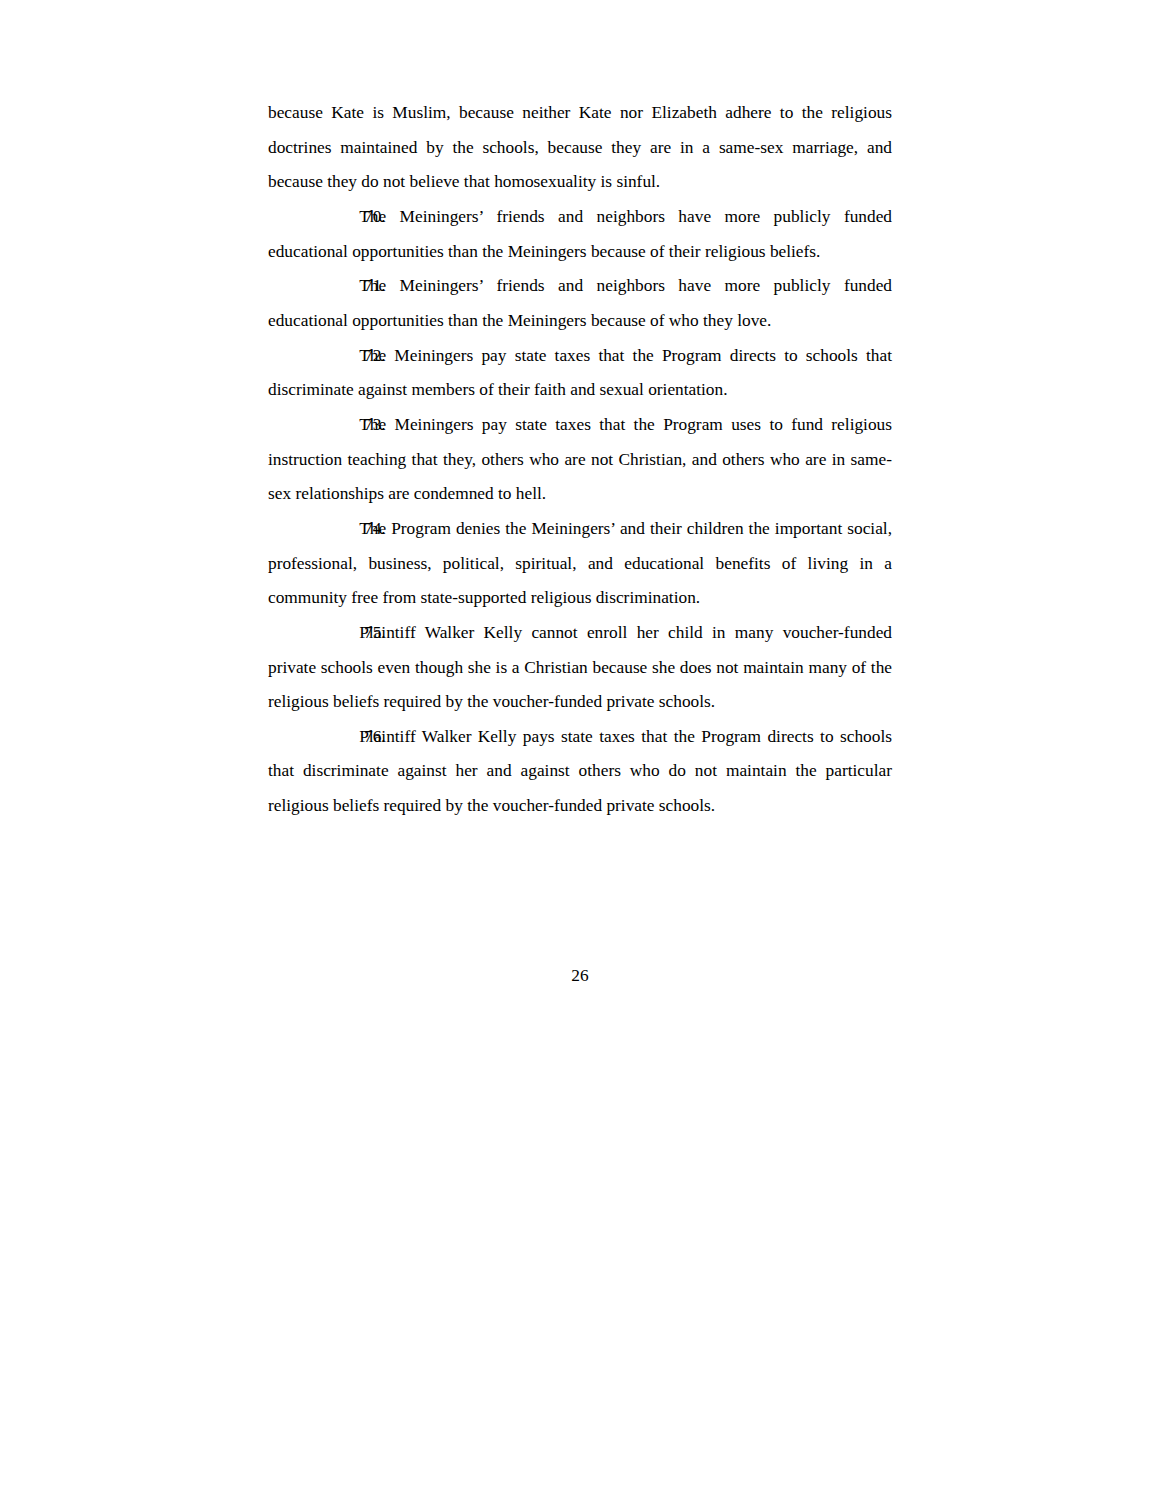because Kate is Muslim, because neither Kate nor Elizabeth adhere to the religious doctrines maintained by the schools, because they are in a same-sex marriage, and because they do not believe that homosexuality is sinful.
70. The Meiningers’ friends and neighbors have more publicly funded educational opportunities than the Meiningers because of their religious beliefs.
71. The Meiningers’ friends and neighbors have more publicly funded educational opportunities than the Meiningers because of who they love.
72. The Meiningers pay state taxes that the Program directs to schools that discriminate against members of their faith and sexual orientation.
73. The Meiningers pay state taxes that the Program uses to fund religious instruction teaching that they, others who are not Christian, and others who are in same-sex relationships are condemned to hell.
74. The Program denies the Meiningers’ and their children the important social, professional, business, political, spiritual, and educational benefits of living in a community free from state-supported religious discrimination.
75. Plaintiff Walker Kelly cannot enroll her child in many voucher-funded private schools even though she is a Christian because she does not maintain many of the religious beliefs required by the voucher-funded private schools.
76. Plaintiff Walker Kelly pays state taxes that the Program directs to schools that discriminate against her and against others who do not maintain the particular religious beliefs required by the voucher-funded private schools.
26